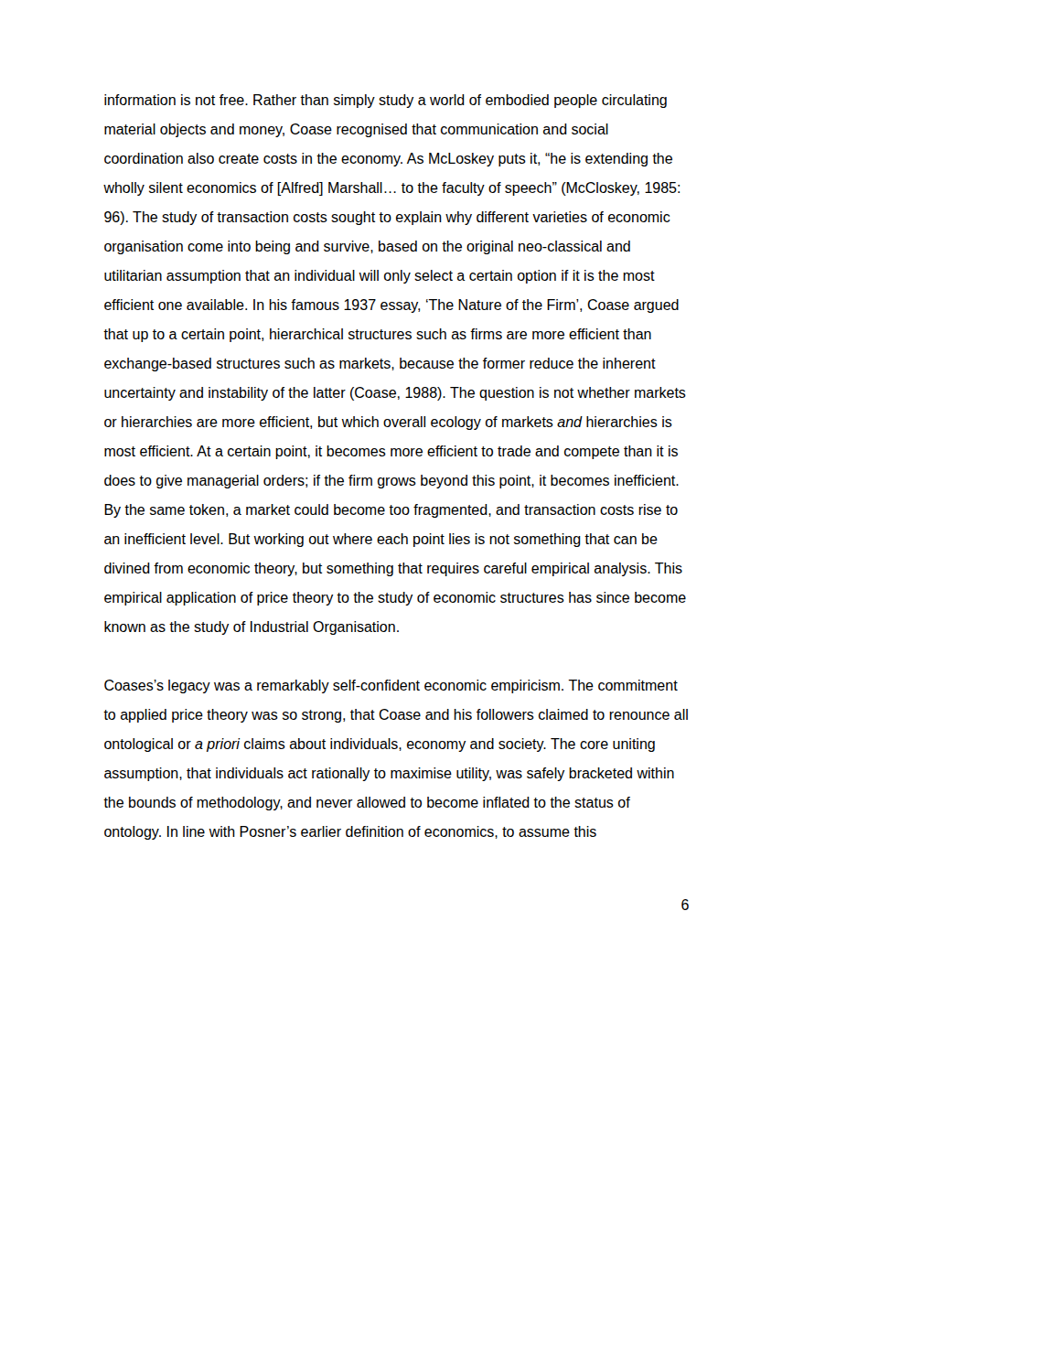information is not free. Rather than simply study a world of embodied people circulating material objects and money, Coase recognised that communication and social coordination also create costs in the economy. As McLoskey puts it, “he is extending the wholly silent economics of [Alfred] Marshall… to the faculty of speech” (McCloskey, 1985: 96). The study of transaction costs sought to explain why different varieties of economic organisation come into being and survive, based on the original neo-classical and utilitarian assumption that an individual will only select a certain option if it is the most efficient one available. In his famous 1937 essay, ‘The Nature of the Firm’, Coase argued that up to a certain point, hierarchical structures such as firms are more efficient than exchange-based structures such as markets, because the former reduce the inherent uncertainty and instability of the latter (Coase, 1988). The question is not whether markets or hierarchies are more efficient, but which overall ecology of markets and hierarchies is most efficient. At a certain point, it becomes more efficient to trade and compete than it is does to give managerial orders; if the firm grows beyond this point, it becomes inefficient. By the same token, a market could become too fragmented, and transaction costs rise to an inefficient level. But working out where each point lies is not something that can be divined from economic theory, but something that requires careful empirical analysis. This empirical application of price theory to the study of economic structures has since become known as the study of Industrial Organisation.
Coases’s legacy was a remarkably self-confident economic empiricism. The commitment to applied price theory was so strong, that Coase and his followers claimed to renounce all ontological or a priori claims about individuals, economy and society. The core uniting assumption, that individuals act rationally to maximise utility, was safely bracketed within the bounds of methodology, and never allowed to become inflated to the status of ontology. In line with Posner’s earlier definition of economics, to assume this
6